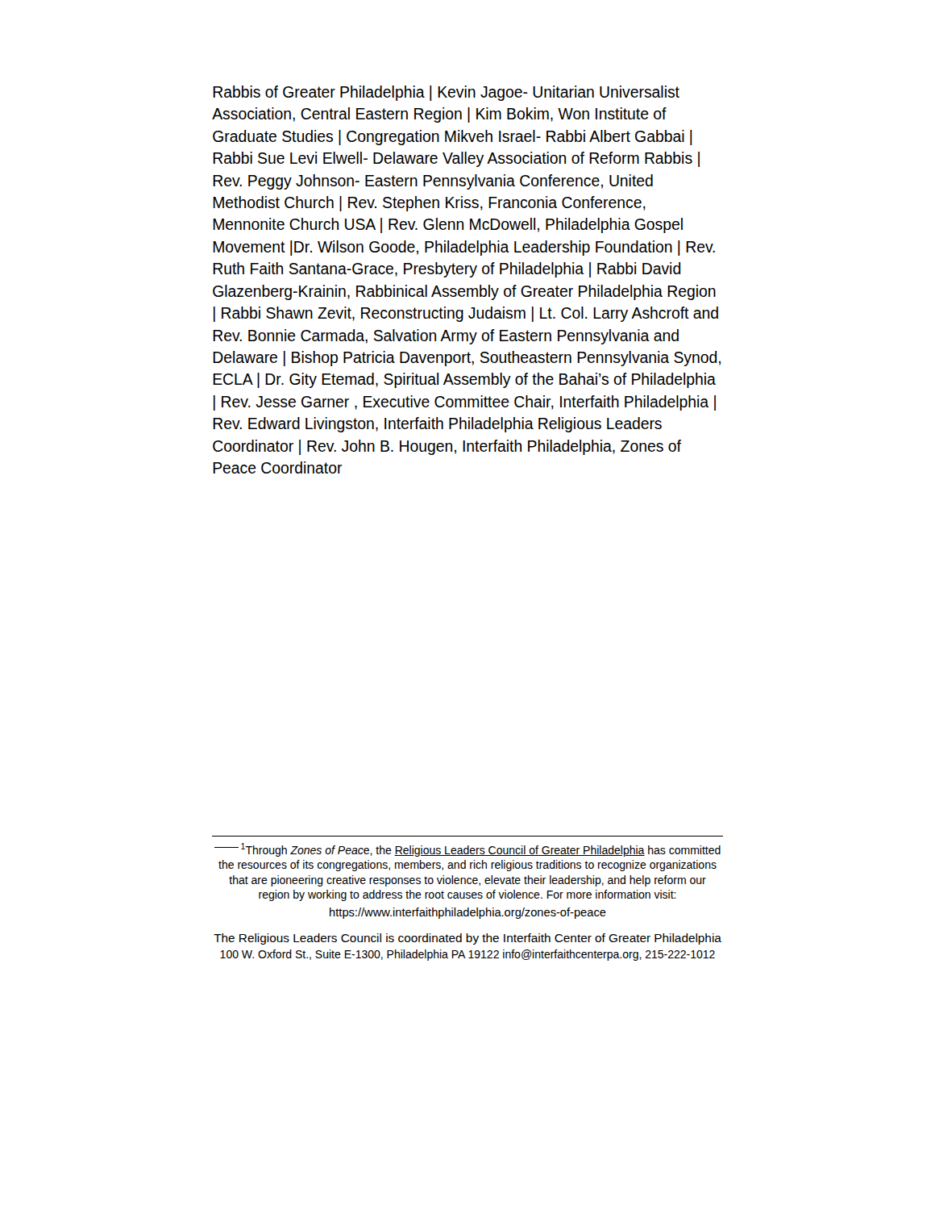Rabbis of Greater Philadelphia | Kevin Jagoe- Unitarian Universalist Association, Central Eastern Region | Kim Bokim, Won Institute of Graduate Studies | Congregation Mikveh Israel- Rabbi Albert Gabbai | Rabbi Sue Levi Elwell- Delaware Valley Association of Reform Rabbis | Rev. Peggy Johnson- Eastern Pennsylvania Conference, United Methodist Church | Rev. Stephen Kriss, Franconia Conference, Mennonite Church USA | Rev. Glenn McDowell, Philadelphia Gospel Movement |Dr. Wilson Goode, Philadelphia Leadership Foundation | Rev. Ruth Faith Santana-Grace, Presbytery of Philadelphia | Rabbi David Glazenberg-Krainin, Rabbinical Assembly of Greater Philadelphia Region | Rabbi Shawn Zevit, Reconstructing Judaism | Lt. Col. Larry Ashcroft and Rev. Bonnie Carmada, Salvation Army of Eastern Pennsylvania and Delaware | Bishop Patricia Davenport, Southeastern Pennsylvania Synod, ECLA | Dr. Gity Etemad, Spiritual Assembly of the Bahai’s of Philadelphia | Rev. Jesse Garner , Executive Committee Chair, Interfaith Philadelphia | Rev. Edward Livingston, Interfaith Philadelphia Religious Leaders Coordinator | Rev. John B. Hougen, Interfaith Philadelphia, Zones of Peace Coordinator
1Through Zones of Peace, the Religious Leaders Council of Greater Philadelphia has committed the resources of its congregations, members, and rich religious traditions to recognize organizations that are pioneering creative responses to violence, elevate their leadership, and help reform our region by working to address the root causes of violence. For more information visit:
https://www.interfaithphiladelphia.org/zones-of-peace
The Religious Leaders Council is coordinated by the Interfaith Center of Greater Philadelphia
100 W. Oxford St., Suite E-1300, Philadelphia PA 19122 info@interfaithcenterpa.org, 215-222-1012